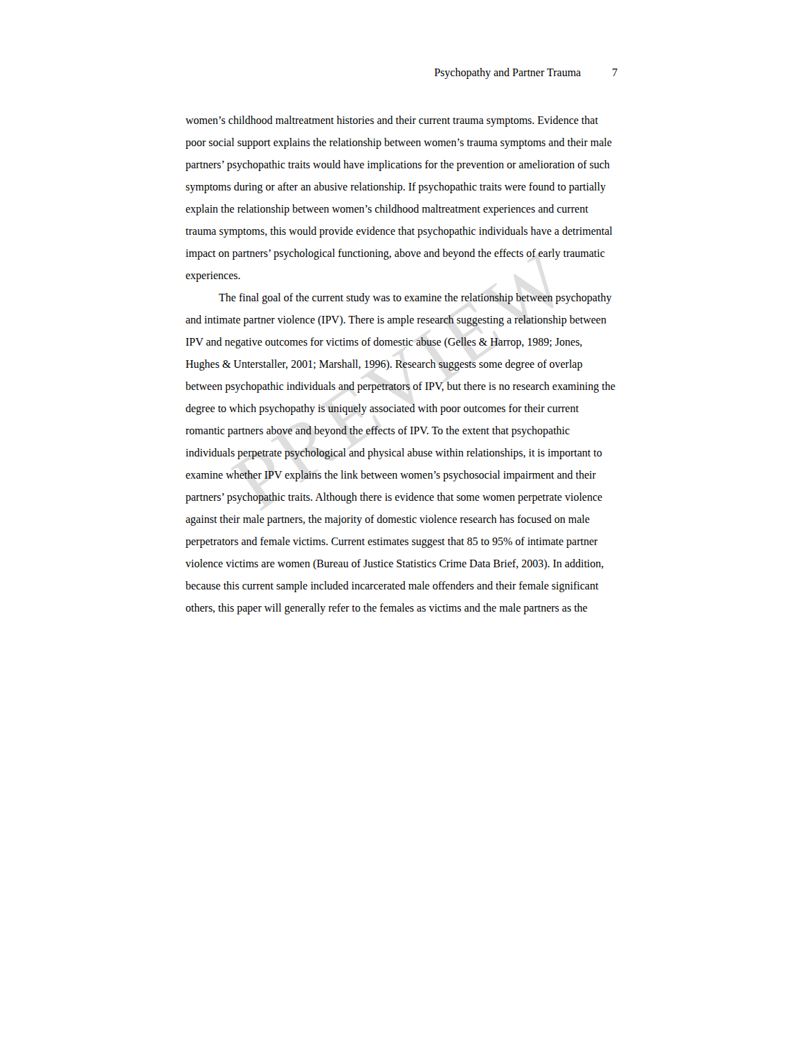PREVIEW
Psychopathy and Partner Trauma 7
women’s childhood maltreatment histories and their current trauma symptoms. Evidence that poor social support explains the relationship between women’s trauma symptoms and their male partners’ psychopathic traits would have implications for the prevention or amelioration of such symptoms during or after an abusive relationship. If psychopathic traits were found to partially explain the relationship between women’s childhood maltreatment experiences and current trauma symptoms, this would provide evidence that psychopathic individuals have a detrimental impact on partners’ psychological functioning, above and beyond the effects of early traumatic experiences.
The final goal of the current study was to examine the relationship between psychopathy and intimate partner violence (IPV). There is ample research suggesting a relationship between IPV and negative outcomes for victims of domestic abuse (Gelles & Harrop, 1989; Jones, Hughes & Unterstaller, 2001; Marshall, 1996). Research suggests some degree of overlap between psychopathic individuals and perpetrators of IPV, but there is no research examining the degree to which psychopathy is uniquely associated with poor outcomes for their current romantic partners above and beyond the effects of IPV. To the extent that psychopathic individuals perpetrate psychological and physical abuse within relationships, it is important to examine whether IPV explains the link between women’s psychosocial impairment and their partners’ psychopathic traits. Although there is evidence that some women perpetrate violence against their male partners, the majority of domestic violence research has focused on male perpetrators and female victims. Current estimates suggest that 85 to 95% of intimate partner violence victims are women (Bureau of Justice Statistics Crime Data Brief, 2003). In addition, because this current sample included incarcerated male offenders and their female significant others, this paper will generally refer to the females as victims and the male partners as the